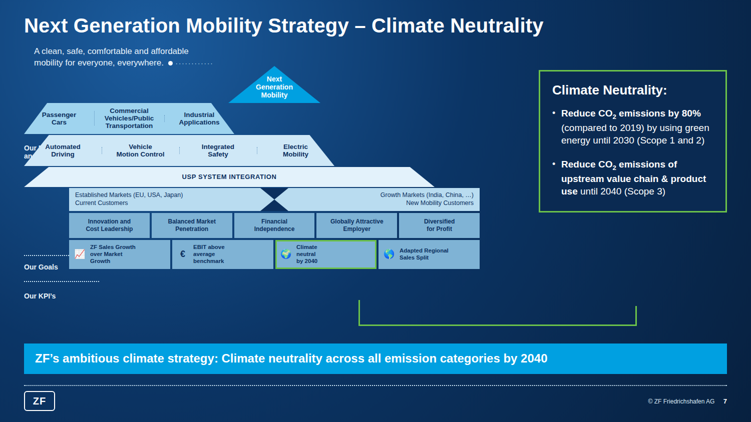Next Generation Mobility Strategy – Climate Neutrality
Our Mission
and Strategy
Our Goals
Our KPI’s
A clean, safe, comfortable and affordable
mobility for everyone, everywhere. ············
Next
Generation
Mobility
Passenger
Cars
Commercial
Vehicles/Public
Transportation
Industrial
Applications
Automated
Driving
Vehicle
Motion Control
Integrated
Safety
Electric
Mobility
USP SYSTEM INTEGRATION
Established Markets (EU, USA, Japan) Current Customers
Growth Markets (India, China, …) New Mobility Customers
Innovation and
Cost Leadership
Balanced Market
Penetration
Financial
Independence
Globally Attractive
Employer
Diversified
for Profit
📈
ZF Sales Growth
over Market
Growth
€
EBIT above
average
benchmark
🌍
Climate
neutral
by 2040
🌎
Adapted Regional
Sales Split
Climate Neutrality:
Reduce CO2 emissions by 80% (compared to 2019) by using green energy until 2030 (Scope 1 and 2)
Reduce CO2 emissions of upstream value chain & product use until 2040 (Scope 3)
ZF’s ambitious climate strategy: Climate neutrality across all emission categories by 2040
ZF
© ZF Friedrichshafen AG 7